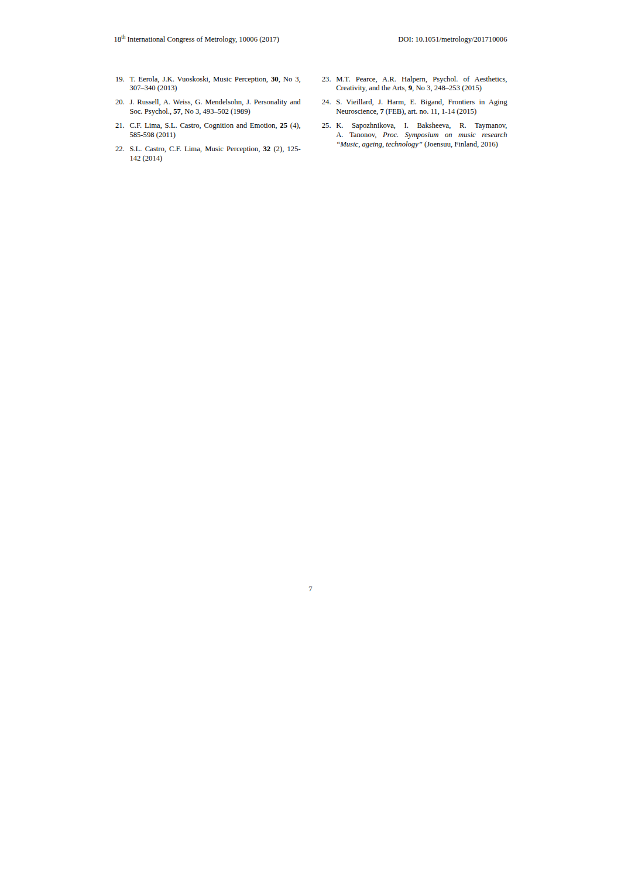18th International Congress of Metrology, 10006 (2017)
DOI: 10.1051/metrology/201710006
19. T. Eerola, J.K. Vuoskoski, Music Perception, 30, No 3, 307–340 (2013)
20. J. Russell, A. Weiss, G. Mendelsohn, J. Personality and Soc. Psychol., 57, No 3, 493–502 (1989)
21. C.F. Lima, S.L. Castro, Cognition and Emotion, 25 (4), 585-598 (2011)
22. S.L. Castro, C.F. Lima, Music Perception, 32 (2), 125-142 (2014)
23. M.T. Pearce, A.R. Halpern, Psychol. of Aesthetics, Creativity, and the Arts, 9, No 3, 248–253 (2015)
24. S. Vieillard, J. Harm, E. Bigand, Frontiers in Aging Neuroscience, 7 (FEB), art. no. 11, 1-14 (2015)
25. K. Sapozhnikova, I. Baksheeva, R. Taymanov, A. Tanonov, Proc. Symposium on music research “Music, ageing, technology” (Joensuu, Finland, 2016)
7